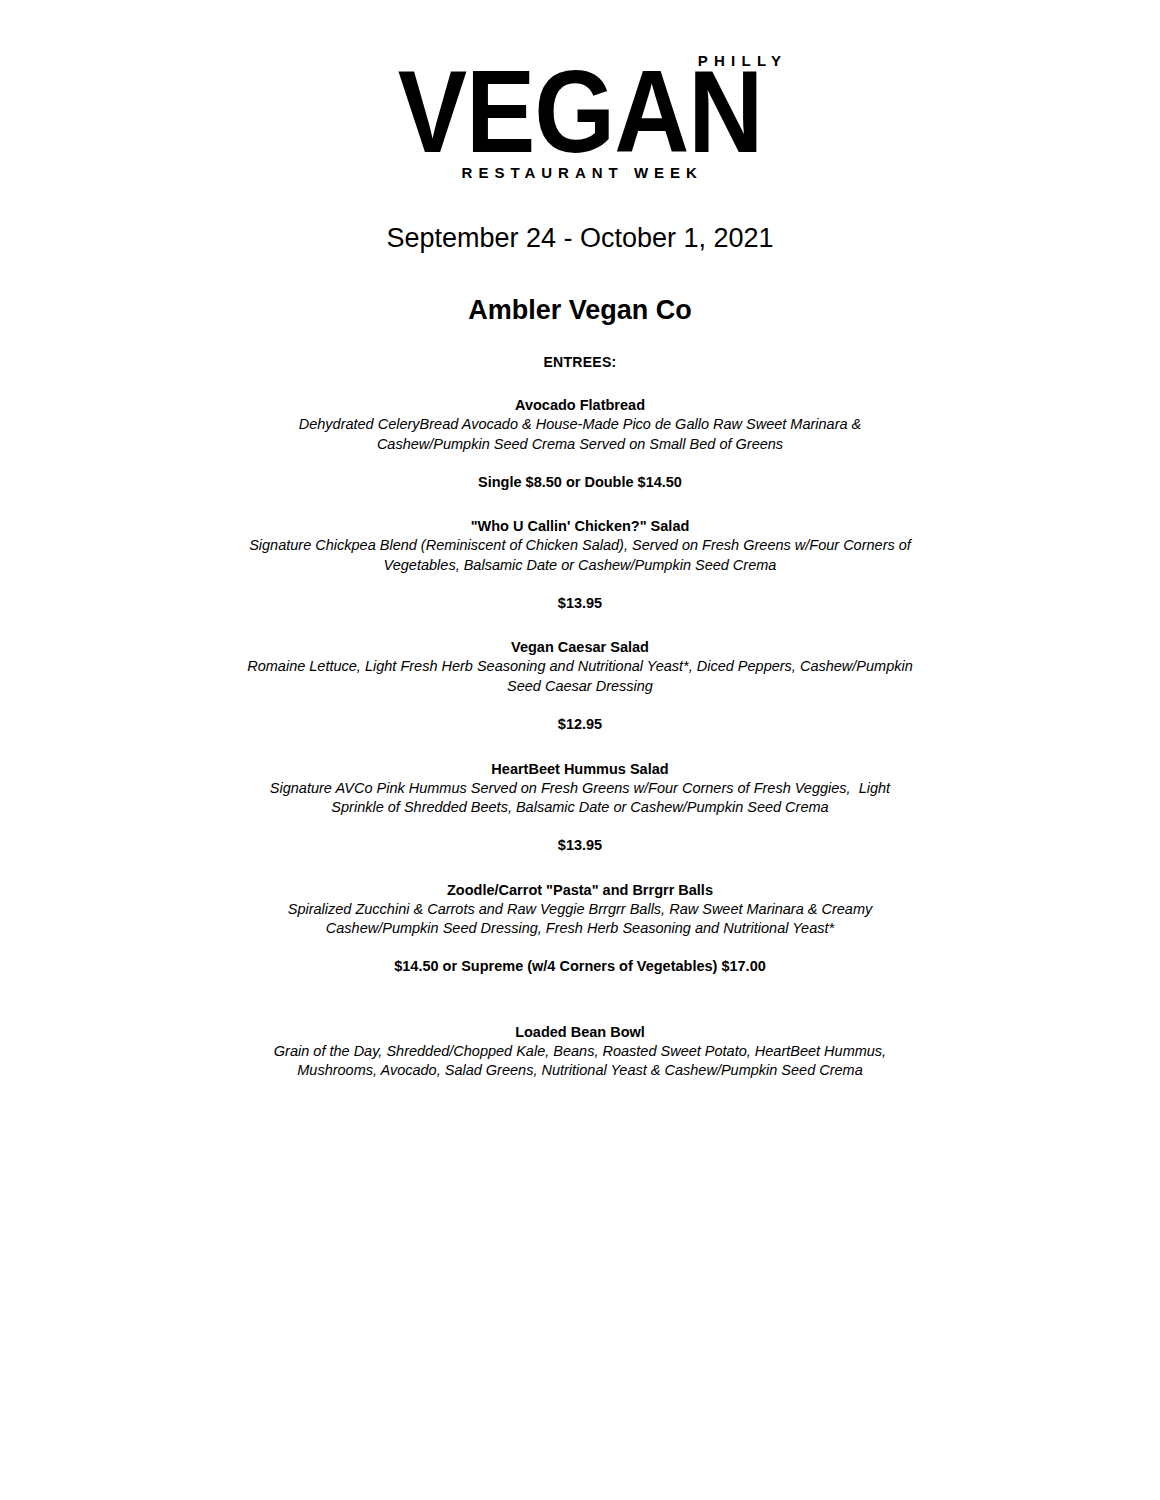PHILLY
VEGAN
RESTAURANT WEEK
September 24 - October 1, 2021
Ambler Vegan Co
ENTREES:
Avocado Flatbread
Dehydrated CeleryBread Avocado & House-Made Pico de Gallo Raw Sweet Marinara & Cashew/Pumpkin Seed Crema Served on Small Bed of Greens
Single $8.50 or Double $14.50
"Who U Callin' Chicken?" Salad
Signature Chickpea Blend (Reminiscent of Chicken Salad), Served on Fresh Greens w/Four Corners of Vegetables, Balsamic Date or Cashew/Pumpkin Seed Crema
$13.95
Vegan Caesar Salad
Romaine Lettuce, Light Fresh Herb Seasoning and Nutritional Yeast*, Diced Peppers, Cashew/Pumpkin Seed Caesar Dressing
$12.95
HeartBeet Hummus Salad
Signature AVCo Pink Hummus Served on Fresh Greens w/Four Corners of Fresh Veggies, Light Sprinkle of Shredded Beets, Balsamic Date or Cashew/Pumpkin Seed Crema
$13.95
Zoodle/Carrot "Pasta" and Brrgrr Balls
Spiralized Zucchini & Carrots and Raw Veggie Brrgrr Balls, Raw Sweet Marinara & Creamy Cashew/Pumpkin Seed Dressing, Fresh Herb Seasoning and Nutritional Yeast*
$14.50 or Supreme (w/4 Corners of Vegetables) $17.00
Loaded Bean Bowl
Grain of the Day, Shredded/Chopped Kale, Beans, Roasted Sweet Potato, HeartBeet Hummus, Mushrooms, Avocado, Salad Greens, Nutritional Yeast & Cashew/Pumpkin Seed Crema